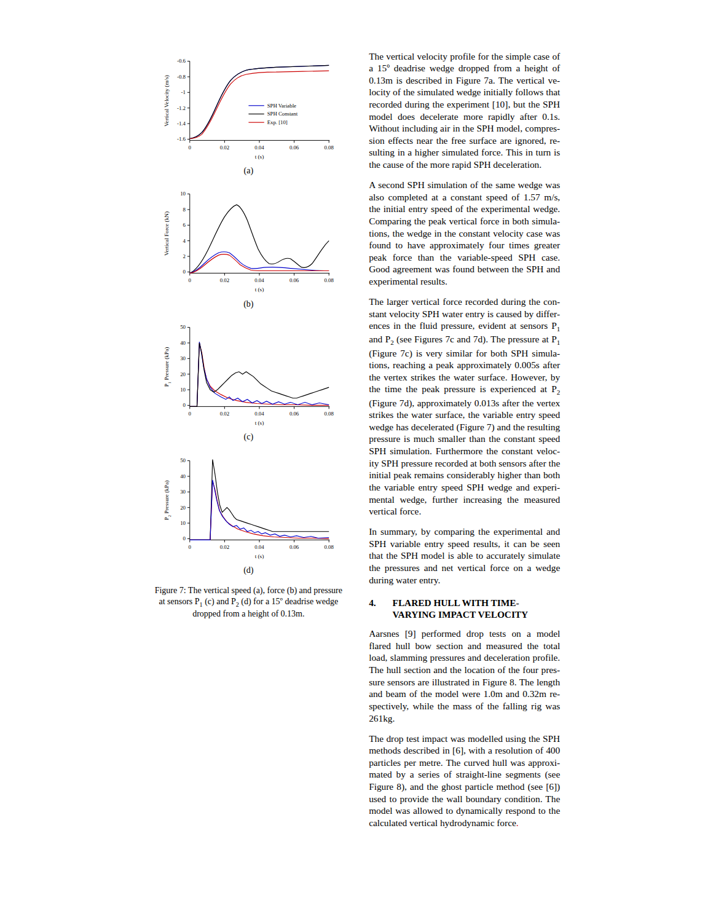-0.6 -0.8 -1 -1.2 -1.4 -1.6 0 0.02 0.04 0.06 0.08 t (s) Vertical Velocity (m/s) SPH Variable SPH Constant Exp. [10]
(a)
10 8 6 4 2 0 0 0.02 0.04 0.06 0.08 t (s) Vertical Force (kN)
(b)
50 40 30 20 10 0 0 0.02 0.04 0.06 0.08 t (s) P1 Pressure (kPa)
(c)
50 40 30 20 10 0 0 0.02 0.04 0.06 0.08 t (s) P2 Pressure (kPa)
(d)
Figure 7: The vertical speed (a), force (b) and pressure at sensors P1 (c) and P2 (d) for a 15º deadrise wedge dropped from a height of 0.13m.
The vertical velocity profile for the simple case of a 15º deadrise wedge dropped from a height of 0.13m is described in Figure 7a. The vertical velocity of the simulated wedge initially follows that recorded during the experiment [10], but the SPH model does decelerate more rapidly after 0.1s. Without including air in the SPH model, compression effects near the free surface are ignored, resulting in a higher simulated force. This in turn is the cause of the more rapid SPH deceleration.
A second SPH simulation of the same wedge was also completed at a constant speed of 1.57 m/s, the initial entry speed of the experimental wedge. Comparing the peak vertical force in both simulations, the wedge in the constant velocity case was found to have approximately four times greater peak force than the variable-speed SPH case. Good agreement was found between the SPH and experimental results.
The larger vertical force recorded during the constant velocity SPH water entry is caused by differences in the fluid pressure, evident at sensors P1 and P2 (see Figures 7c and 7d). The pressure at P1 (Figure 7c) is very similar for both SPH simulations, reaching a peak approximately 0.005s after the vertex strikes the water surface. However, by the time the peak pressure is experienced at P2 (Figure 7d), approximately 0.013s after the vertex strikes the water surface, the variable entry speed wedge has decelerated (Figure 7) and the resulting pressure is much smaller than the constant speed SPH simulation. Furthermore the constant velocity SPH pressure recorded at both sensors after the initial peak remains considerably higher than both the variable entry speed SPH wedge and experimental wedge, further increasing the measured vertical force.
In summary, by comparing the experimental and SPH variable entry speed results, it can be seen that the SPH model is able to accurately simulate the pressures and net vertical force on a wedge during water entry.
4. FLARED HULL WITH TIME-VARYING IMPACT VELOCITY
Aarsnes [9] performed drop tests on a model flared hull bow section and measured the total load, slamming pressures and deceleration profile. The hull section and the location of the four pressure sensors are illustrated in Figure 8. The length and beam of the model were 1.0m and 0.32m respectively, while the mass of the falling rig was 261kg.
The drop test impact was modelled using the SPH methods described in [6], with a resolution of 400 particles per metre. The curved hull was approximated by a series of straight-line segments (see Figure 8), and the ghost particle method (see [6]) used to provide the wall boundary condition. The model was allowed to dynamically respond to the calculated vertical hydrodynamic force.